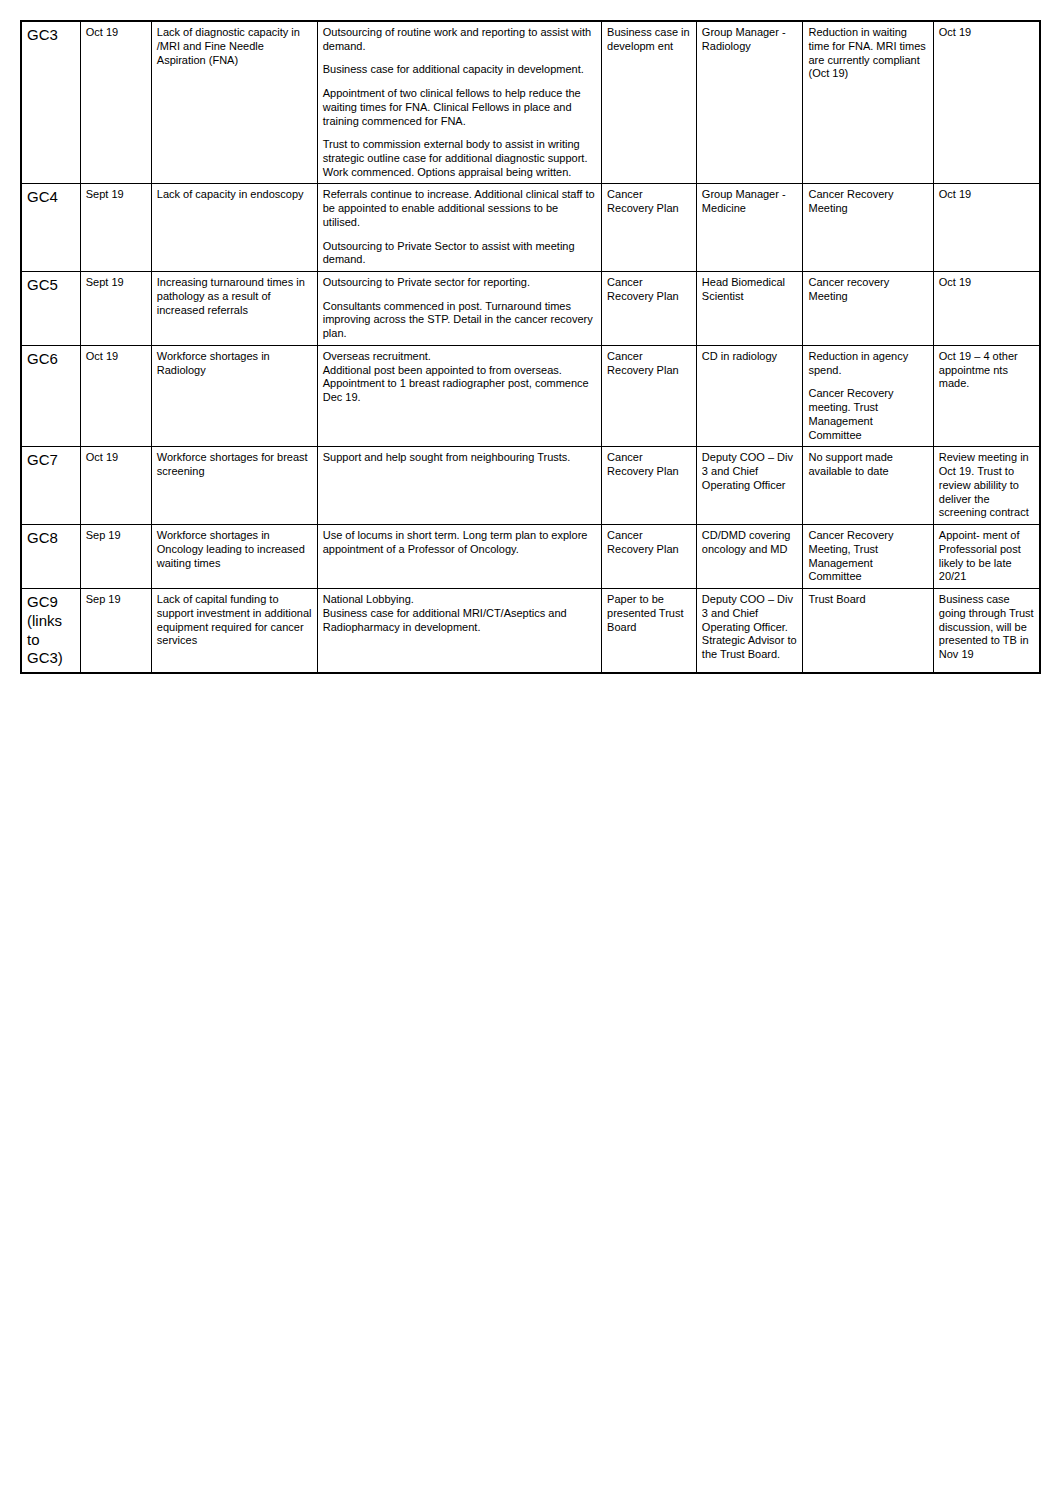| GC3 | Oct 19 | Lack of diagnostic capacity in /MRI and Fine Needle Aspiration (FNA) | Outsourcing of routine work and reporting to assist with demand. Business case for additional capacity in development. Appointment of two clinical fellows to help reduce the waiting times for FNA. Clinical Fellows in place and training commenced for FNA. Trust to commission external body to assist in writing strategic outline case for additional diagnostic support. Work commenced. Options appraisal being written. | Business case in developm ent | Group Manager - Radiology | Reduction in waiting time for FNA. MRI times are currently compliant (Oct 19) | Oct 19 |
| GC4 | Sept 19 | Lack of capacity in endoscopy | Referrals continue to increase. Additional clinical staff to be appointed to enable additional sessions to be utilised. Outsourcing to Private Sector to assist with meeting demand. | Cancer Recovery Plan | Group Manager - Medicine | Cancer Recovery Meeting | Oct 19 |
| GC5 | Sept 19 | Increasing turnaround times in pathology as a result of increased referrals | Outsourcing to Private sector for reporting. Consultants commenced in post. Turnaround times improving across the STP. Detail in the cancer recovery plan. | Cancer Recovery Plan | Head Biomedical Scientist | Cancer recovery Meeting | Oct 19 |
| GC6 | Oct 19 | Workforce shortages in Radiology | Overseas recruitment. Additional post been appointed to from overseas. Appointment to 1 breast radiographer post, commence Dec 19. | Cancer Recovery Plan | CD in radiology | Reduction in agency spend. Cancer Recovery meeting. Trust Management Committee | Oct 19 – 4 other appointme nts made. |
| GC7 | Oct 19 | Workforce shortages for breast screening | Support and help sought from neighbouring Trusts. | Cancer Recovery Plan | Deputy COO – Div 3 and Chief Operating Officer | No support made available to date | Review meeting in Oct 19. Trust to review abilility to deliver the screening contract |
| GC8 | Sep 19 | Workforce shortages in Oncology leading to increased waiting times | Use of locums in short term. Long term plan to explore appointment of a Professor of Oncology. | Cancer Recovery Plan | CD/DMD covering oncology and MD | Cancer Recovery Meeting, Trust Management Committee | Appoint- ment of Professorial post likely to be late 20/21 |
| GC9 (links to GC3) | Sep 19 | Lack of capital funding to support investment in additional equipment required for cancer services | National Lobbying. Business case for additional MRI/CT/Aseptics and Radiopharmacy in development. | Paper to be presented Trust Board | Deputy COO – Div 3 and Chief Operating Officer. Strategic Advisor to the Trust Board. | Trust Board | Business case going through Trust discussion, will be presented to TB in Nov 19 |